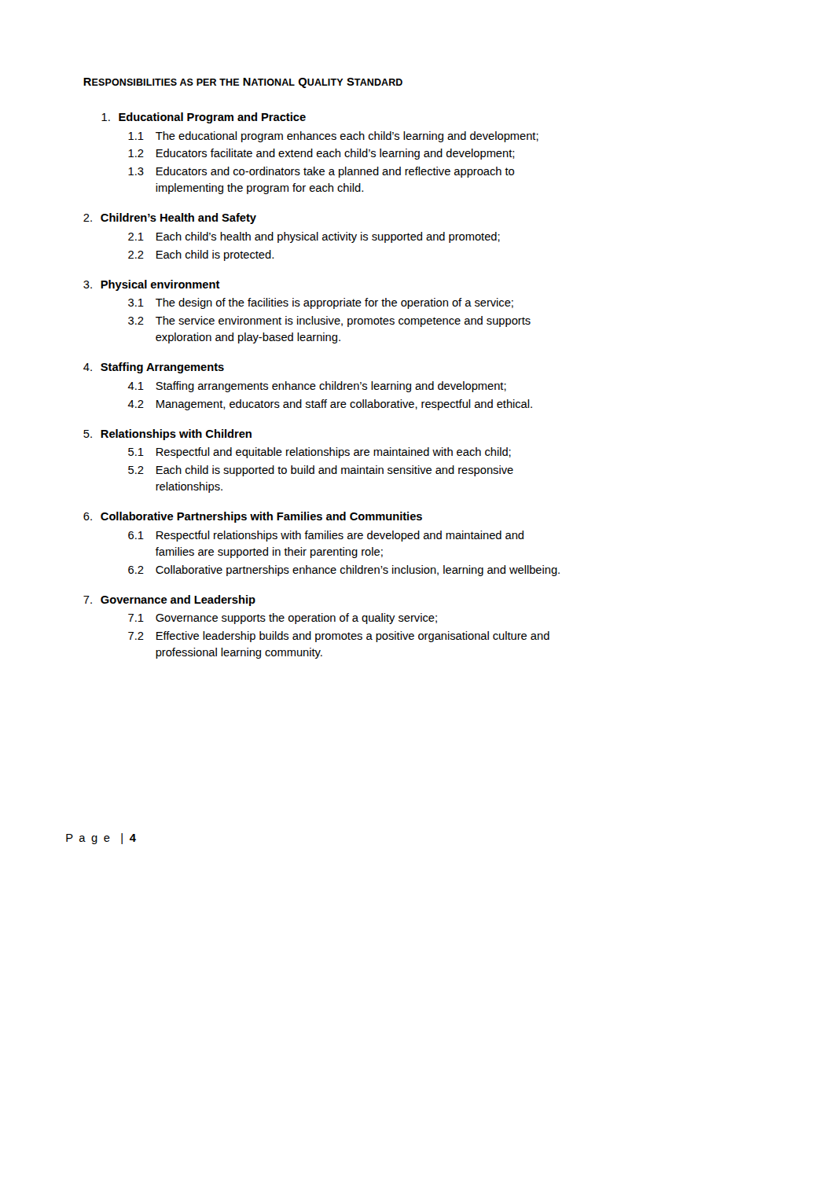RESPONSIBILITIES AS PER THE NATIONAL QUALITY STANDARD
1. Educational Program and Practice
1.1 The educational program enhances each child’s learning and development;
1.2 Educators facilitate and extend each child’s learning and development;
1.3 Educators and co-ordinators take a planned and reflective approach to implementing the program for each child.
2. Children’s Health and Safety
2.1 Each child’s health and physical activity is supported and promoted;
2.2 Each child is protected.
3. Physical environment
3.1 The design of the facilities is appropriate for the operation of a service;
3.2 The service environment is inclusive, promotes competence and supports exploration and play-based learning.
4. Staffing Arrangements
4.1 Staffing arrangements enhance children’s learning and development;
4.2 Management, educators and staff are collaborative, respectful and ethical.
5. Relationships with Children
5.1 Respectful and equitable relationships are maintained with each child;
5.2 Each child is supported to build and maintain sensitive and responsive relationships.
6. Collaborative Partnerships with Families and Communities
6.1 Respectful relationships with families are developed and maintained and families are supported in their parenting role;
6.2 Collaborative partnerships enhance children’s inclusion, learning and wellbeing.
7. Governance and Leadership
7.1 Governance supports the operation of a quality service;
7.2 Effective leadership builds and promotes a positive organisational culture and professional learning community.
P a g e | 4